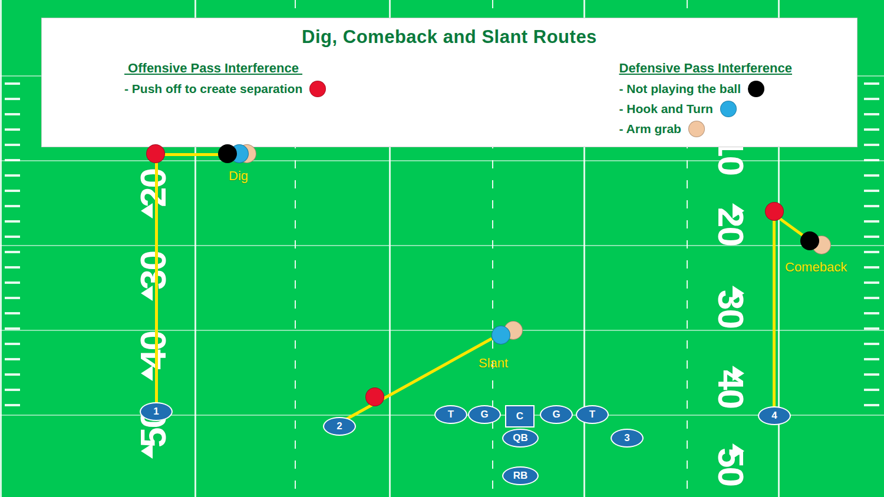10
20
30
40
50
10
20
30
40
50
Dig, Comeback and Slant Routes
Offensive Pass Interference
- Push off to create separation
Defensive Pass Interference
- Not playing the ball
- Hook and Turn
- Arm grab
Dig
1
Slant
2
Comeback
4
T
G
C
G
T
QB
3
RB